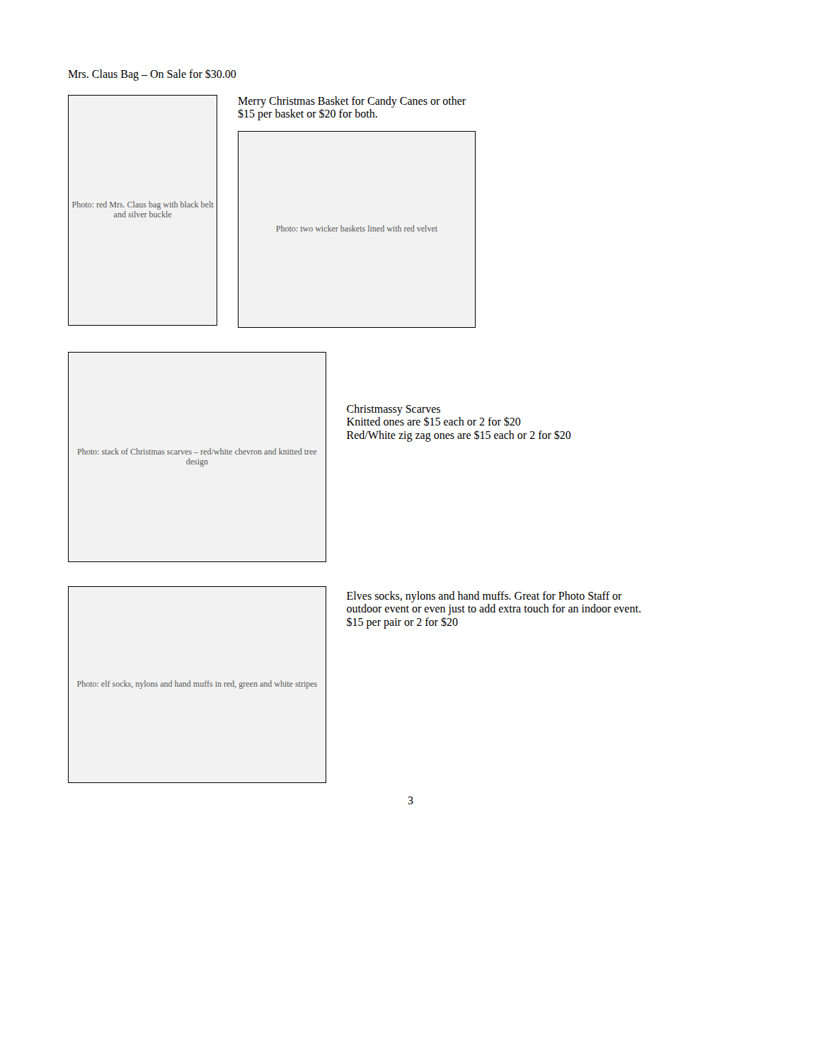Mrs. Claus Bag – On Sale for $30.00
Photo: red Mrs. Claus bag with black belt and silver buckle
Merry Christmas Basket for Candy Canes or other
$15 per basket or $20 for both.
Photo: two wicker baskets lined with red velvet
Photo: stack of Christmas scarves – red/white chevron and knitted tree design
Christmassy Scarves
Knitted ones are $15 each or 2 for $20
Red/White zig zag ones are $15 each or 2 for $20
Photo: elf socks, nylons and hand muffs in red, green and white stripes
Elves socks, nylons and hand muffs. Great for Photo Staff or outdoor event or even just to add extra touch for an indoor event. $15 per pair or 2 for $20
3